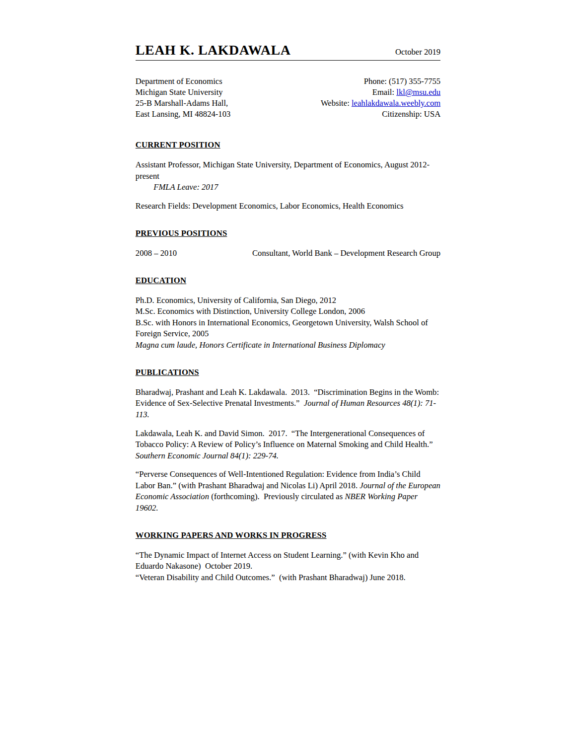LEAH K. LAKDAWALA October 2019
| Department of Economics | Phone: (517) 355-7755 |
| Michigan State University | Email: lkl@msu.edu |
| 25-B Marshall-Adams Hall, | Website: leahlakdawala.weebly.com |
| East Lansing, MI 48824-103 | Citizenship: USA |
CURRENT POSITION
Assistant Professor, Michigan State University, Department of Economics, August 2012- present
FMLA Leave: 2017
Research Fields: Development Economics, Labor Economics, Health Economics
PREVIOUS POSITIONS
2008 – 2010 Consultant, World Bank – Development Research Group
EDUCATION
Ph.D. Economics, University of California, San Diego, 2012
M.Sc. Economics with Distinction, University College London, 2006
B.Sc. with Honors in International Economics, Georgetown University, Walsh School of Foreign Service, 2005
Magna cum laude, Honors Certificate in International Business Diplomacy
PUBLICATIONS
Bharadwaj, Prashant and Leah K. Lakdawala. 2013. “Discrimination Begins in the Womb: Evidence of Sex-Selective Prenatal Investments.” Journal of Human Resources 48(1): 71-113.
Lakdawala, Leah K. and David Simon. 2017. “The Intergenerational Consequences of Tobacco Policy: A Review of Policy’s Influence on Maternal Smoking and Child Health.” Southern Economic Journal 84(1): 229-74.
“Perverse Consequences of Well-Intentioned Regulation: Evidence from India’s Child Labor Ban.” (with Prashant Bharadwaj and Nicolas Li) April 2018. Journal of the European Economic Association (forthcoming). Previously circulated as NBER Working Paper 19602.
WORKING PAPERS AND WORKS IN PROGRESS
“The Dynamic Impact of Internet Access on Student Learning.” (with Kevin Kho and Eduardo Nakasone) October 2019.
“Veteran Disability and Child Outcomes.” (with Prashant Bharadwaj) June 2018.